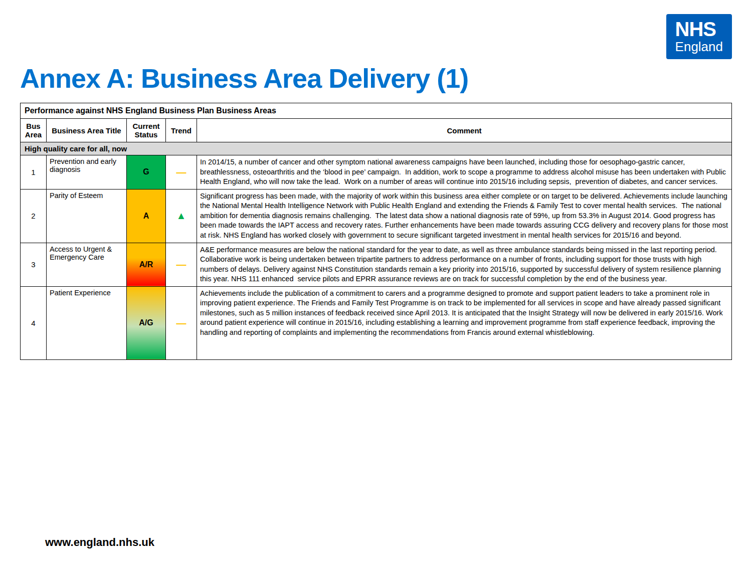NHS England
Annex A: Business Area Delivery (1)
| Performance against NHS England Business Plan Business Areas |
| Bus Area | Business Area Title | Current Status | Trend | Comment |
| High quality care for all, now |
| 1 | Prevention and early diagnosis | G | — | In 2014/15, a number of cancer and other symptom national awareness campaigns have been launched, including those for oesophago-gastric cancer, breathlessness, osteoarthritis and the ‘blood in pee’ campaign. In addition, work to scope a programme to address alcohol misuse has been undertaken with Public Health England, who will now take the lead. Work on a number of areas will continue into 2015/16 including sepsis, prevention of diabetes, and cancer services. |
| 2 | Parity of Esteem | A | ▲ | Significant progress has been made, with the majority of work within this business area either complete or on target to be delivered. Achievements include launching the National Mental Health Intelligence Network with Public Health England and extending the Friends & Family Test to cover mental health services. The national ambition for dementia diagnosis remains challenging. The latest data show a national diagnosis rate of 59%, up from 53.3% in August 2014. Good progress has been made towards the IAPT access and recovery rates. Further enhancements have been made towards assuring CCG delivery and recovery plans for those most at risk. NHS England has worked closely with government to secure significant targeted investment in mental health services for 2015/16 and beyond. |
| 3 | Access to Urgent & Emergency Care | A/R | — | A&E performance measures are below the national standard for the year to date, as well as three ambulance standards being missed in the last reporting period. Collaborative work is being undertaken between tripartite partners to address performance on a number of fronts, including support for those trusts with high numbers of delays. Delivery against NHS Constitution standards remain a key priority into 2015/16, supported by successful delivery of system resilience planning this year. NHS 111 enhanced service pilots and EPRR assurance reviews are on track for successful completion by the end of the business year. |
| 4 | Patient Experience | A/G | — | Achievements include the publication of a commitment to carers and a programme designed to promote and support patient leaders to take a prominent role in improving patient experience. The Friends and Family Test Programme is on track to be implemented for all services in scope and have already passed significant milestones, such as 5 million instances of feedback received since April 2013. It is anticipated that the Insight Strategy will now be delivered in early 2015/16. Work around patient experience will continue in 2015/16, including establishing a learning and improvement programme from staff experience feedback, improving the handling and reporting of complaints and implementing the recommendations from Francis around external whistleblowing. |
www.england.nhs.uk